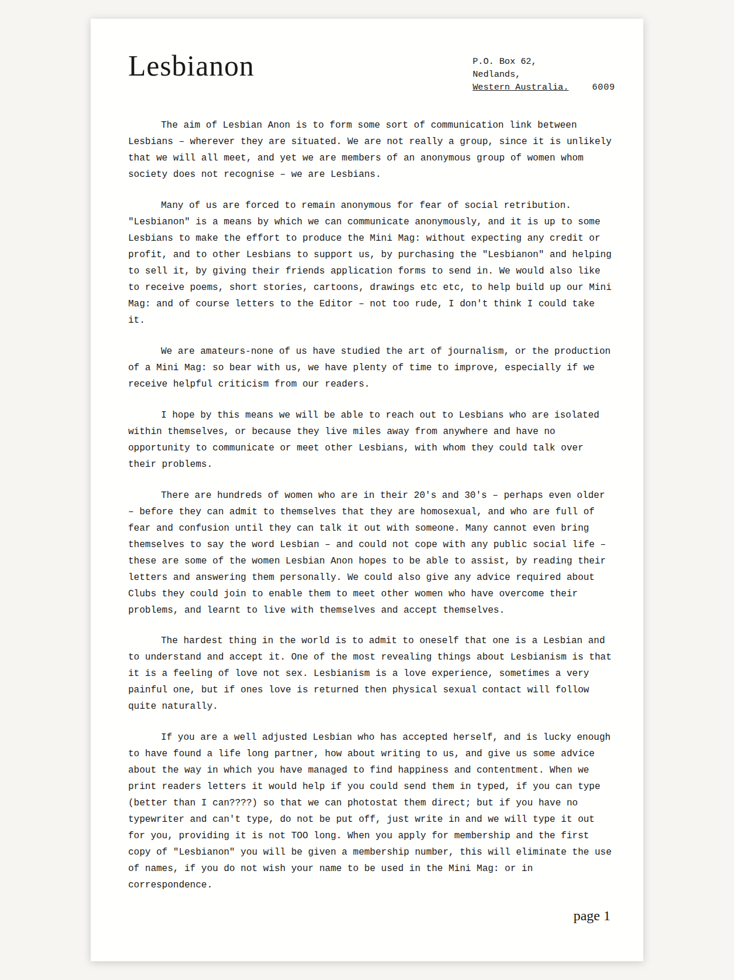Lesbianon
P.O. Box 62,
Nedlands,
Western Australia. 6009
The aim of Lesbian Anon is to form some sort of communication link between Lesbians – wherever they are situated. We are not really a group, since it is unlikely that we will all meet, and yet we are members of an anonymous group of women whom society does not recognise – we are Lesbians.
Many of us are forced to remain anonymous for fear of social retribution. "Lesbianon" is a means by which we can communicate anonymously, and it is up to some Lesbians to make the effort to produce the Mini Mag: without expecting any credit or profit, and to other Lesbians to support us, by purchasing the "Lesbianon" and helping to sell it, by giving their friends application forms to send in. We would also like to receive poems, short stories, cartoons, drawings etc etc, to help build up our Mini Mag: and of course letters to the Editor – not too rude, I don't think I could take it.
We are amateurs-none of us have studied the art of journalism, or the production of a Mini Mag: so bear with us, we have plenty of time to improve, especially if we receive helpful criticism from our readers.
I hope by this means we will be able to reach out to Lesbians who are isolated within themselves, or because they live miles away from anywhere and have no opportunity to communicate or meet other Lesbians, with whom they could talk over their problems.
There are hundreds of women who are in their 20's and 30's – perhaps even older – before they can admit to themselves that they are homosexual, and who are full of fear and confusion until they can talk it out with someone. Many cannot even bring themselves to say the word Lesbian – and could not cope with any public social life – these are some of the women Lesbian Anon hopes to be able to assist, by reading their letters and answering them personally. We could also give any advice required about Clubs they could join to enable them to meet other women who have overcome their problems, and learnt to live with themselves and accept themselves.
The hardest thing in the world is to admit to oneself that one is a Lesbian and to understand and accept it. One of the most revealing things about Lesbianism is that it is a feeling of love not sex. Lesbianism is a love experience, sometimes a very painful one, but if ones love is returned then physical sexual contact will follow quite naturally.
If you are a well adjusted Lesbian who has accepted herself, and is lucky enough to have found a life long partner, how about writing to us, and give us some advice about the way in which you have managed to find happiness and contentment. When we print readers letters it would help if you could send them in typed, if you can type (better than I can????) so that we can photostat them direct; but if you have no typewriter and can't type, do not be put off, just write in and we will type it out for you, providing it is not TOO long. When you apply for membership and the first copy of "Lesbianon" you will be given a membership number, this will eliminate the use of names, if you do not wish your name to be used in the Mini Mag: or in correspondence.
page 1